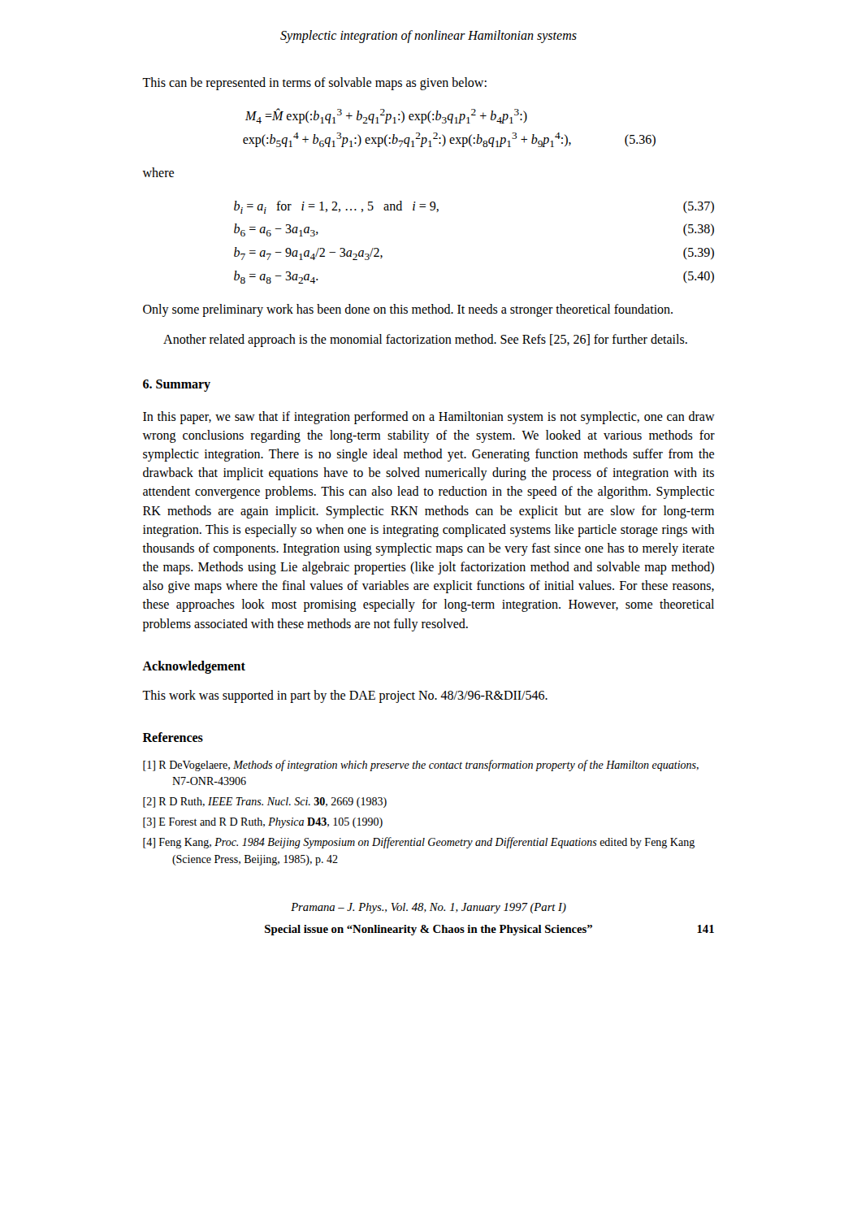Symplectic integration of nonlinear Hamiltonian systems
This can be represented in terms of solvable maps as given below:
M4 =M̂ exp(:b1q13 + b2q12p1:) exp(:b3q1p12 + b4p13:)
exp(:b5q14 + b6q13p1:) exp(:b7q12p12:) exp(:b8q1p13 + b9p14:),
(5.36)
where
bi = ai for i = 1, 2, … , 5 and i = 9,
(5.37)
b6 = a6 − 3a1a3,
(5.38)
b7 = a7 − 9a1a4/2 − 3a2a3/2,
(5.39)
b8 = a8 − 3a2a4.
(5.40)
Only some preliminary work has been done on this method. It needs a stronger theoretical foundation.
Another related approach is the monomial factorization method. See Refs [25, 26] for further details.
6. Summary
In this paper, we saw that if integration performed on a Hamiltonian system is not symplectic, one can draw wrong conclusions regarding the long-term stability of the system. We looked at various methods for symplectic integration. There is no single ideal method yet. Generating function methods suffer from the drawback that implicit equations have to be solved numerically during the process of integration with its attendent convergence problems. This can also lead to reduction in the speed of the algorithm. Symplectic RK methods are again implicit. Symplectic RKN methods can be explicit but are slow for long-term integration. This is especially so when one is integrating complicated systems like particle storage rings with thousands of components. Integration using symplectic maps can be very fast since one has to merely iterate the maps. Methods using Lie algebraic properties (like jolt factorization method and solvable map method) also give maps where the final values of variables are explicit functions of initial values. For these reasons, these approaches look most promising especially for long-term integration. However, some theoretical problems associated with these methods are not fully resolved.
Acknowledgement
This work was supported in part by the DAE project No. 48/3/96-R&DII/546.
References
[1] R DeVogelaere, Methods of integration which preserve the contact transformation property of the Hamilton equations, N7-ONR-43906
[2] R D Ruth, IEEE Trans. Nucl. Sci. 30, 2669 (1983)
[3] E Forest and R D Ruth, Physica D43, 105 (1990)
[4] Feng Kang, Proc. 1984 Beijing Symposium on Differential Geometry and Differential Equations edited by Feng Kang (Science Press, Beijing, 1985), p. 42
Pramana – J. Phys., Vol. 48, No. 1, January 1997 (Part I)
Special issue on “Nonlinearity & Chaos in the Physical Sciences”141